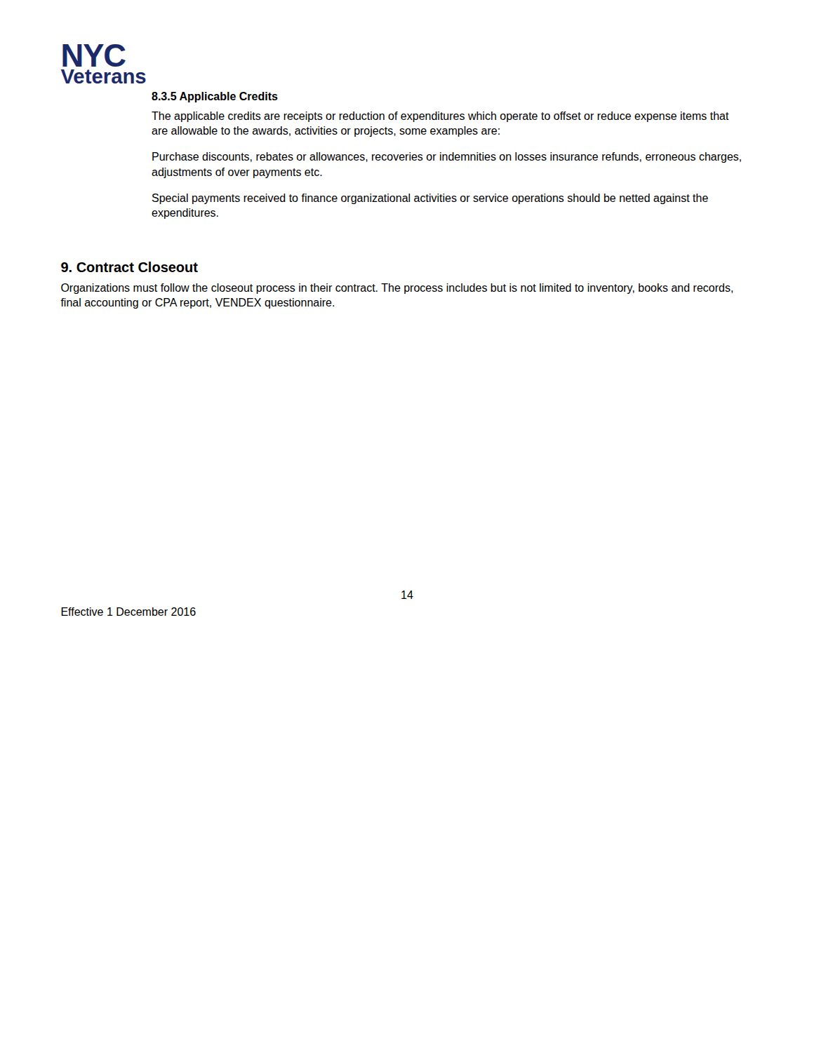NYC Veterans
8.3.5 Applicable Credits
The applicable credits are receipts or reduction of expenditures which operate to offset or reduce expense items that are allowable to the awards, activities or projects, some examples are:
Purchase discounts, rebates or allowances, recoveries or indemnities on losses insurance refunds, erroneous charges, adjustments of over payments etc.
Special payments received to finance organizational activities or service operations should be netted against the expenditures.
9. Contract Closeout
Organizations must follow the closeout process in their contract. The process includes but is not limited to inventory, books and records, final accounting or CPA report, VENDEX questionnaire.
14
Effective 1 December 2016